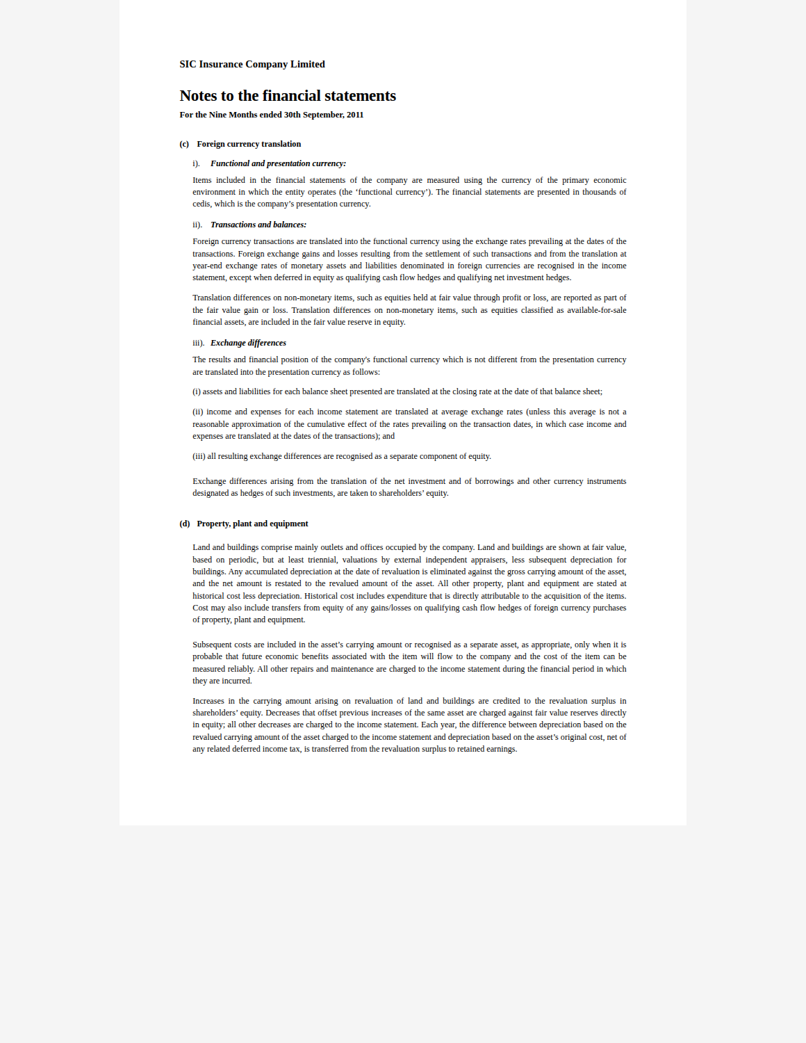SIC Insurance Company Limited
Notes to the financial statements
For the Nine Months ended 30th September, 2011
(c) Foreign currency translation
i). Functional and presentation currency:
Items included in the financial statements of the company are measured using the currency of the primary economic environment in which the entity operates (the ‘functional currency’). The financial statements are presented in thousands of cedis, which is the company’s presentation currency.
ii). Transactions and balances:
Foreign currency transactions are translated into the functional currency using the exchange rates prevailing at the dates of the transactions. Foreign exchange gains and losses resulting from the settlement of such transactions and from the translation at year-end exchange rates of monetary assets and liabilities denominated in foreign currencies are recognised in the income statement, except when deferred in equity as qualifying cash flow hedges and qualifying net investment hedges.
Translation differences on non-monetary items, such as equities held at fair value through profit or loss, are reported as part of the fair value gain or loss. Translation differences on non-monetary items, such as equities classified as available-for-sale financial assets, are included in the fair value reserve in equity.
iii). Exchange differences
The results and financial position of the company's functional currency which is not different from the presentation currency are translated into the presentation currency as follows:
(i) assets and liabilities for each balance sheet presented are translated at the closing rate at the date of that balance sheet;
(ii) income and expenses for each income statement are translated at average exchange rates (unless this average is not a reasonable approximation of the cumulative effect of the rates prevailing on the transaction dates, in which case income and expenses are translated at the dates of the transactions); and
(iii) all resulting exchange differences are recognised as a separate component of equity.
Exchange differences arising from the translation of the net investment and of borrowings and other currency instruments designated as hedges of such investments, are taken to shareholders’ equity.
(d) Property, plant and equipment
Land and buildings comprise mainly outlets and offices occupied by the company. Land and buildings are shown at fair value, based on periodic, but at least triennial, valuations by external independent appraisers, less subsequent depreciation for buildings. Any accumulated depreciation at the date of revaluation is eliminated against the gross carrying amount of the asset, and the net amount is restated to the revalued amount of the asset. All other property, plant and equipment are stated at historical cost less depreciation. Historical cost includes expenditure that is directly attributable to the acquisition of the items. Cost may also include transfers from equity of any gains/losses on qualifying cash flow hedges of foreign currency purchases of property, plant and equipment.
Subsequent costs are included in the asset’s carrying amount or recognised as a separate asset, as appropriate, only when it is probable that future economic benefits associated with the item will flow to the company and the cost of the item can be measured reliably. All other repairs and maintenance are charged to the income statement during the financial period in which they are incurred.
Increases in the carrying amount arising on revaluation of land and buildings are credited to the revaluation surplus in shareholders’ equity. Decreases that offset previous increases of the same asset are charged against fair value reserves directly in equity; all other decreases are charged to the income statement. Each year, the difference between depreciation based on the revalued carrying amount of the asset charged to the income statement and depreciation based on the asset’s original cost, net of any related deferred income tax, is transferred from the revaluation surplus to retained earnings.